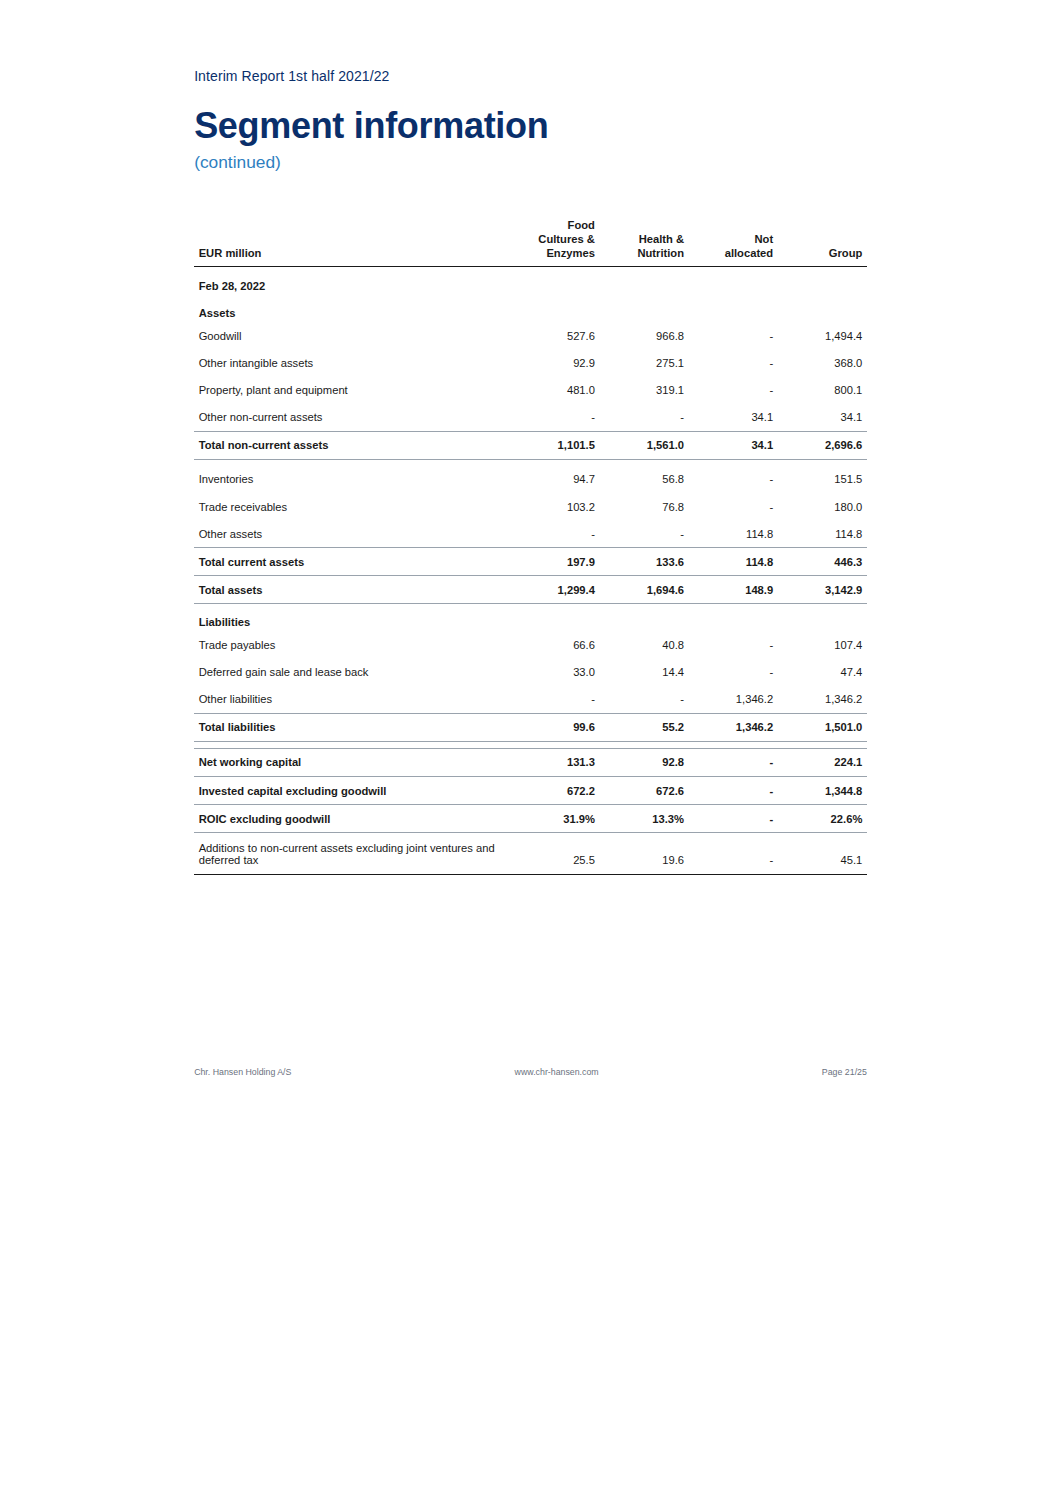Interim Report 1st half 2021/22
Segment information
(continued)
| EUR million | Food Cultures & Enzymes | Health & Nutrition | Not allocated | Group |
| --- | --- | --- | --- | --- |
| Feb 28, 2022 | | | | |
| Assets | | | | |
| Goodwill | 527.6 | 966.8 | - | 1,494.4 |
| Other intangible assets | 92.9 | 275.1 | - | 368.0 |
| Property, plant and equipment | 481.0 | 319.1 | - | 800.1 |
| Other non-current assets | - | - | 34.1 | 34.1 |
| Total non-current assets | 1,101.5 | 1,561.0 | 34.1 | 2,696.6 |
| Inventories | 94.7 | 56.8 | - | 151.5 |
| Trade receivables | 103.2 | 76.8 | - | 180.0 |
| Other assets | - | - | 114.8 | 114.8 |
| Total current assets | 197.9 | 133.6 | 114.8 | 446.3 |
| Total assets | 1,299.4 | 1,694.6 | 148.9 | 3,142.9 |
| Liabilities | | | | |
| Trade payables | 66.6 | 40.8 | - | 107.4 |
| Deferred gain sale and lease back | 33.0 | 14.4 | - | 47.4 |
| Other liabilities | - | - | 1,346.2 | 1,346.2 |
| Total liabilities | 99.6 | 55.2 | 1,346.2 | 1,501.0 |
| Net working capital | 131.3 | 92.8 | - | 224.1 |
| Invested capital excluding goodwill | 672.2 | 672.6 | - | 1,344.8 |
| ROIC excluding goodwill | 31.9% | 13.3% | - | 22.6% |
| Additions to non-current assets excluding joint ventures and deferred tax | 25.5 | 19.6 | - | 45.1 |
Chr. Hansen Holding A/S
www.chr-hansen.com
Page 21/25